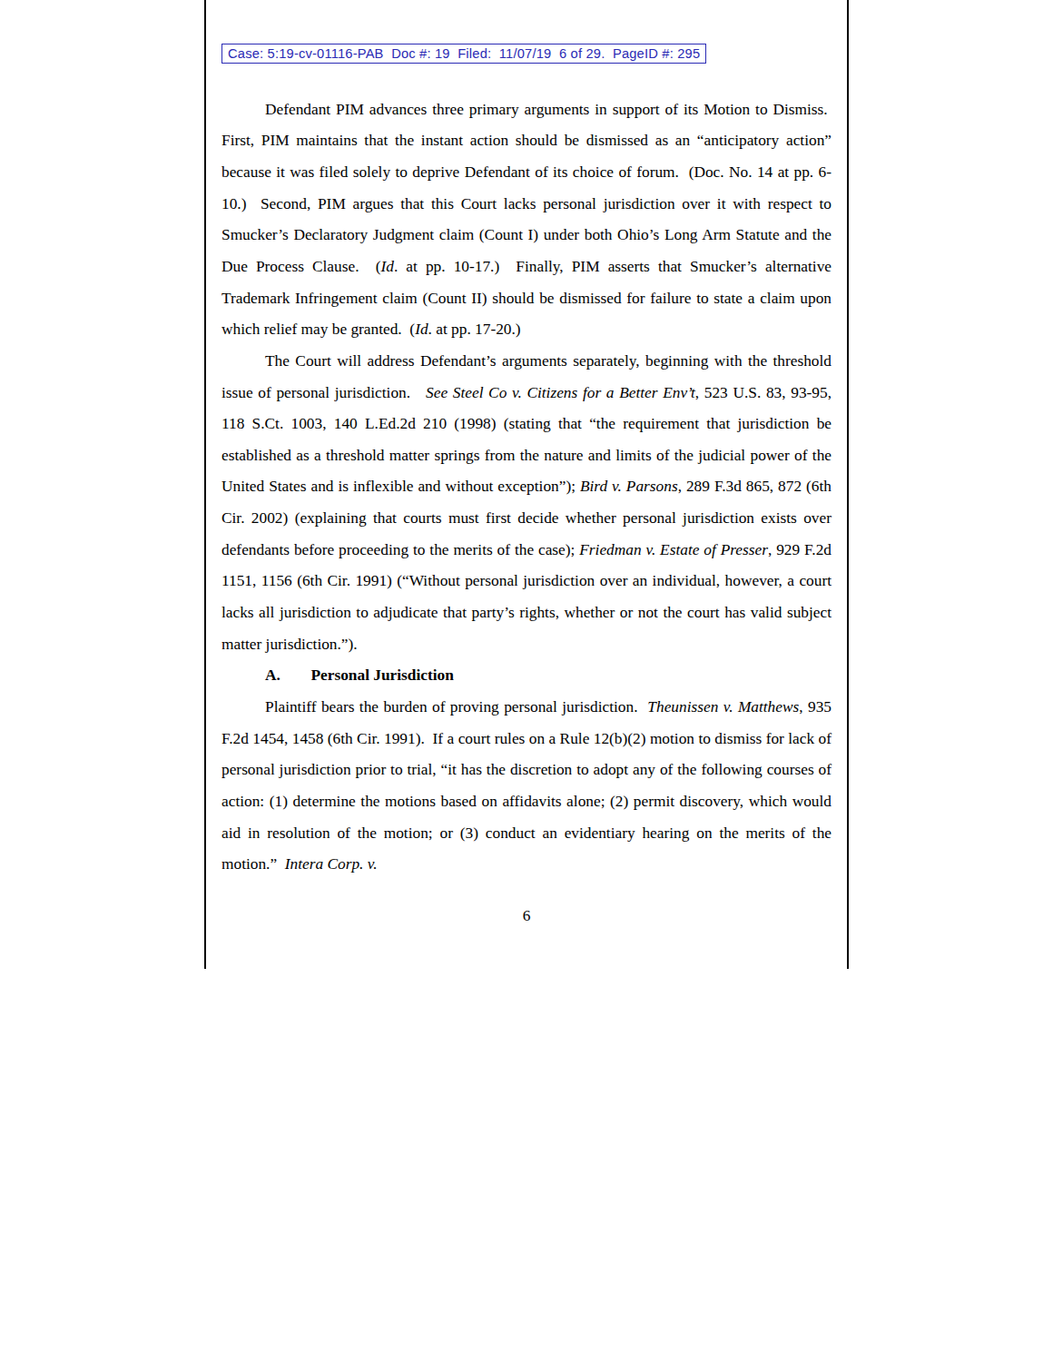Case: 5:19-cv-01116-PAB Doc #: 19 Filed: 11/07/19 6 of 29. PageID #: 295
Defendant PIM advances three primary arguments in support of its Motion to Dismiss. First, PIM maintains that the instant action should be dismissed as an “anticipatory action” because it was filed solely to deprive Defendant of its choice of forum. (Doc. No. 14 at pp. 6-10.) Second, PIM argues that this Court lacks personal jurisdiction over it with respect to Smucker’s Declaratory Judgment claim (Count I) under both Ohio’s Long Arm Statute and the Due Process Clause. (Id. at pp. 10-17.) Finally, PIM asserts that Smucker’s alternative Trademark Infringement claim (Count II) should be dismissed for failure to state a claim upon which relief may be granted. (Id. at pp. 17-20.)
The Court will address Defendant’s arguments separately, beginning with the threshold issue of personal jurisdiction. See Steel Co v. Citizens for a Better Env’t, 523 U.S. 83, 93-95, 118 S.Ct. 1003, 140 L.Ed.2d 210 (1998) (stating that “the requirement that jurisdiction be established as a threshold matter springs from the nature and limits of the judicial power of the United States and is inflexible and without exception”); Bird v. Parsons, 289 F.3d 865, 872 (6th Cir. 2002) (explaining that courts must first decide whether personal jurisdiction exists over defendants before proceeding to the merits of the case); Friedman v. Estate of Presser, 929 F.2d 1151, 1156 (6th Cir. 1991) (“Without personal jurisdiction over an individual, however, a court lacks all jurisdiction to adjudicate that party’s rights, whether or not the court has valid subject matter jurisdiction.”).
A. Personal Jurisdiction
Plaintiff bears the burden of proving personal jurisdiction. Theunissen v. Matthews, 935 F.2d 1454, 1458 (6th Cir. 1991). If a court rules on a Rule 12(b)(2) motion to dismiss for lack of personal jurisdiction prior to trial, “it has the discretion to adopt any of the following courses of action: (1) determine the motions based on affidavits alone; (2) permit discovery, which would aid in resolution of the motion; or (3) conduct an evidentiary hearing on the merits of the motion.” Intera Corp. v.
6